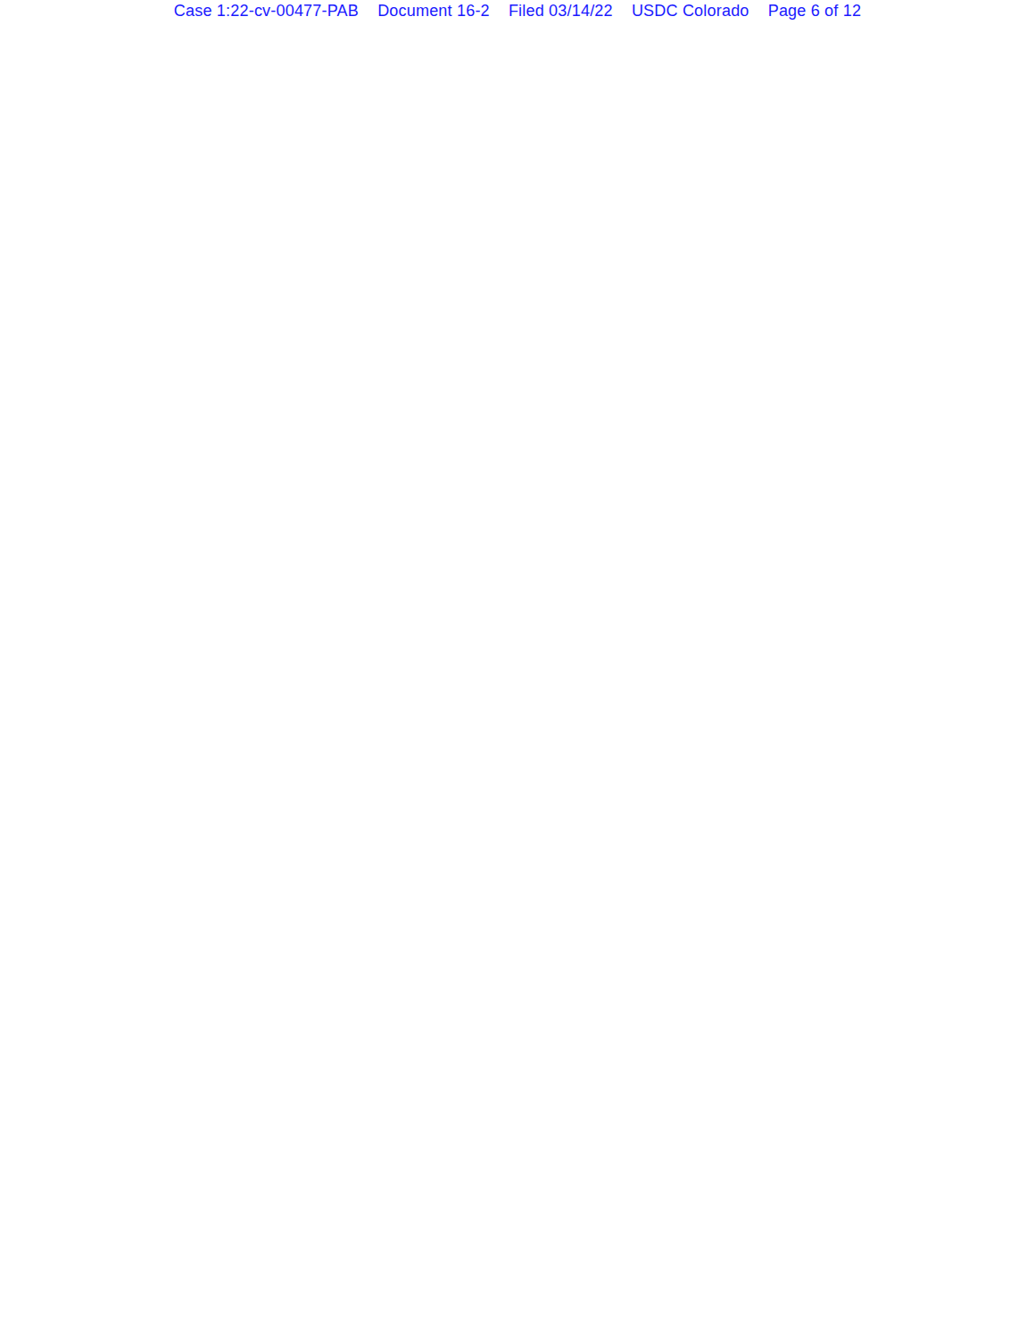Case 1:22-cv-00477-PAB Document 16-2 Filed 03/14/22 USDC Colorado Page 6 of 12